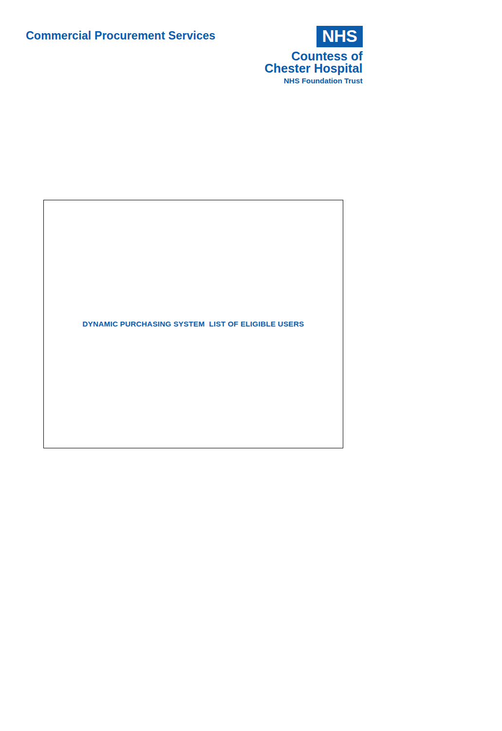Commercial Procurement Services
NHS
Countess of Chester Hospital
NHS Foundation Trust
DYNAMIC PURCHASING SYSTEM LIST OF ELIGIBLE USERS